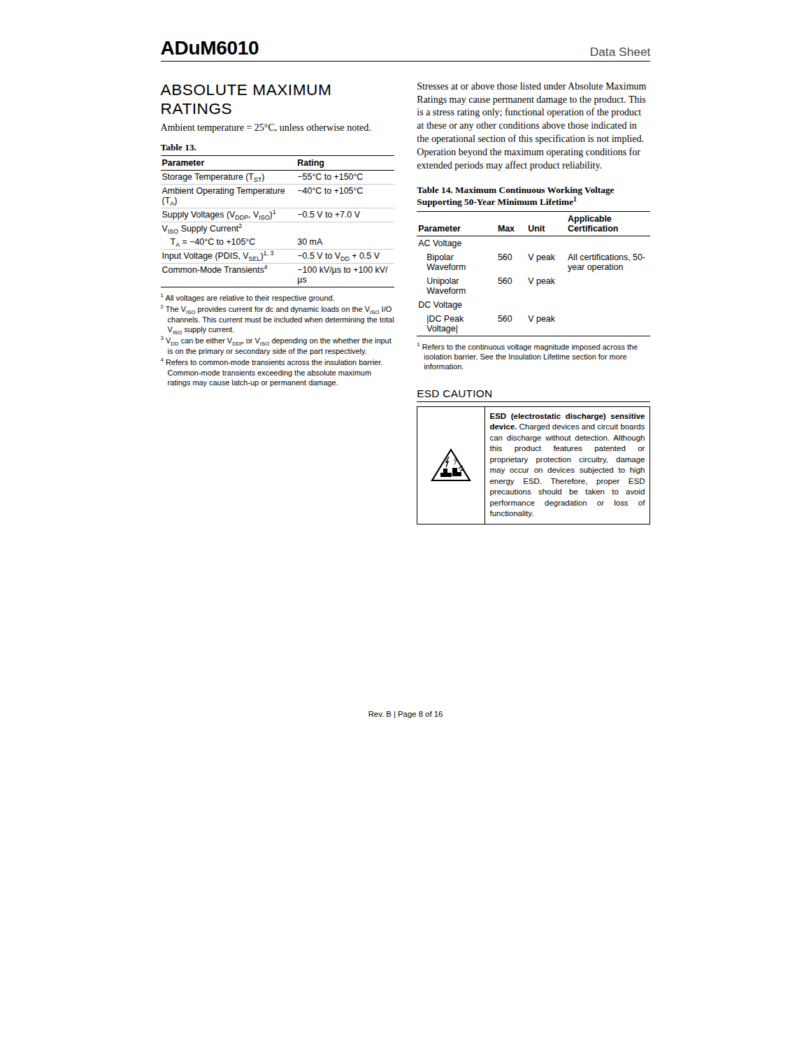ADuM6010
Data Sheet
ABSOLUTE MAXIMUM RATINGS
Ambient temperature = 25°C, unless otherwise noted.
Table 13.
| Parameter | Rating |
| --- | --- |
| Storage Temperature (T ST ) | −55°C to +150°C |
| Ambient Operating Temperature (T A ) | −40°C to +105°C |
| Supply Voltages (V DDP , V ISO ) 1 | −0.5 V to +7.0 V |
| V ISO Supply Current 2 | |
| T A = −40°C to +105°C | 30 mA |
| Input Voltage (PDIS, V SEL ) 1, 3 | −0.5 V to V DD + 0.5 V |
| Common-Mode Transients 4 | −100 kV/µs to +100 kV/µs |
1 All voltages are relative to their respective ground.
2 The VISO provides current for dc and dynamic loads on the VISO I/O channels. This current must be included when determining the total VISO supply current.
3 VDD can be either VDDP or VISO depending on the whether the input is on the primary or secondary side of the part respectively.
4 Refers to common-mode transients across the insulation barrier. Common-mode transients exceeding the absolute maximum ratings may cause latch-up or permanent damage.
Stresses at or above those listed under Absolute Maximum Ratings may cause permanent damage to the product. This is a stress rating only; functional operation of the product at these or any other conditions above those indicated in the operational section of this specification is not implied. Operation beyond the maximum operating conditions for extended periods may affect product reliability.
Table 14. Maximum Continuous Working Voltage Supporting 50-Year Minimum Lifetime1
| Parameter | Max | Unit | Applicable Certification |
| --- | --- | --- | --- |
| AC Voltage | | | |
| Bipolar Waveform | 560 | V peak | All certifications, 50-year operation |
| Unipolar Waveform | 560 | V peak | |
| DC Voltage | | | |
| /DC Peak Voltage/ | 560 | V peak | |
1 Refers to the continuous voltage magnitude imposed across the isolation barrier. See the Insulation Lifetime section for more information.
ESD CAUTION
ESD (electrostatic discharge) sensitive device. Charged devices and circuit boards can discharge without detection. Although this product features patented or proprietary protection circuitry, damage may occur on devices subjected to high energy ESD. Therefore, proper ESD precautions should be taken to avoid performance degradation or loss of functionality.
Rev. B | Page 8 of 16